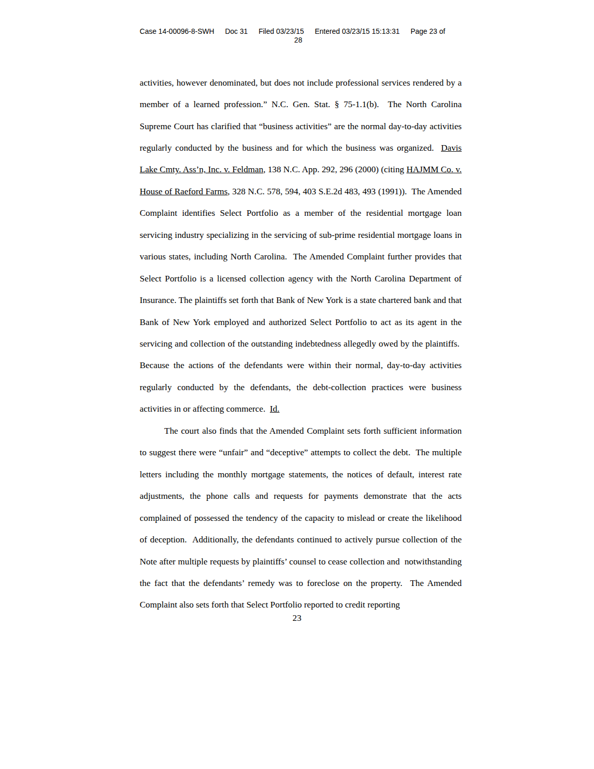Case 14-00096-8-SWH Doc 31 Filed 03/23/15 Entered 03/23/15 15:13:31 Page 23 of 28
activities, however denominated, but does not include professional services rendered by a member of a learned profession.” N.C. Gen. Stat. § 75-1.1(b). The North Carolina Supreme Court has clarified that “business activities” are the normal day-to-day activities regularly conducted by the business and for which the business was organized. Davis Lake Cmty. Ass’n, Inc. v. Feldman, 138 N.C. App. 292, 296 (2000) (citing HAJMM Co. v. House of Raeford Farms, 328 N.C. 578, 594, 403 S.E.2d 483, 493 (1991)). The Amended Complaint identifies Select Portfolio as a member of the residential mortgage loan servicing industry specializing in the servicing of sub-prime residential mortgage loans in various states, including North Carolina. The Amended Complaint further provides that Select Portfolio is a licensed collection agency with the North Carolina Department of Insurance. The plaintiffs set forth that Bank of New York is a state chartered bank and that Bank of New York employed and authorized Select Portfolio to act as its agent in the servicing and collection of the outstanding indebtedness allegedly owed by the plaintiffs. Because the actions of the defendants were within their normal, day-to-day activities regularly conducted by the defendants, the debt-collection practices were business activities in or affecting commerce. Id.
The court also finds that the Amended Complaint sets forth sufficient information to suggest there were “unfair” and “deceptive” attempts to collect the debt. The multiple letters including the monthly mortgage statements, the notices of default, interest rate adjustments, the phone calls and requests for payments demonstrate that the acts complained of possessed the tendency of the capacity to mislead or create the likelihood of deception. Additionally, the defendants continued to actively pursue collection of the Note after multiple requests by plaintiffs’ counsel to cease collection and notwithstanding the fact that the defendants’ remedy was to foreclose on the property. The Amended Complaint also sets forth that Select Portfolio reported to credit reporting
23